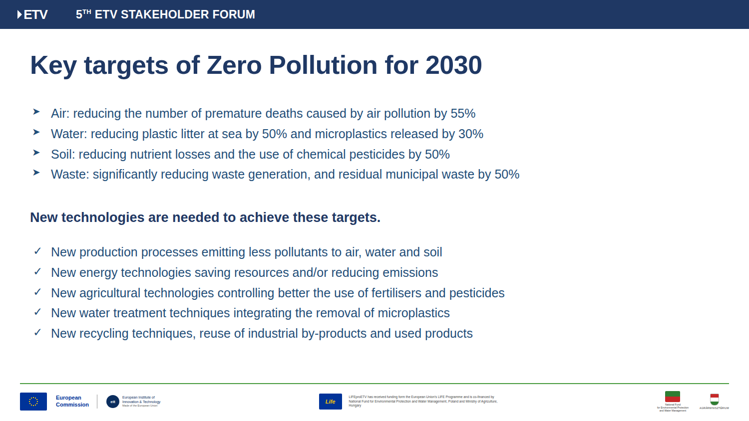ETV
5TH ETV STAKEHOLDER FORUM
LIFEPRO ETV
Key targets of Zero Pollution for 2030
Air: reducing the number of premature deaths caused by air pollution by 55%
Water: reducing plastic litter at sea by 50% and microplastics released by 30%
Soil: reducing nutrient losses and the use of chemical pesticides by 50%
Waste: significantly reducing waste generation, and residual municipal waste by 50%
New technologies are needed to achieve these targets.
New production processes emitting less pollutants to air, water and soil
New energy technologies saving resources and/or reducing emissions
New agricultural technologies controlling better the use of fertilisers and pesticides
New water treatment techniques integrating the removal of microplastics
New recycling techniques, reuse of industrial by-products and used products
European
Commission
eit
European Institute of
Innovation & Technology
Made of the European Union
Life
LIFEproETV has received funding form the European Union's LIFE Programme and is co-financed by National Fund for Environmental Protection and Water Management, Poland and Ministry of Agriculture, Hungary
National Fund
for Environmental Protection
and Water Management
AGRÁRMINISZTÉRIUM